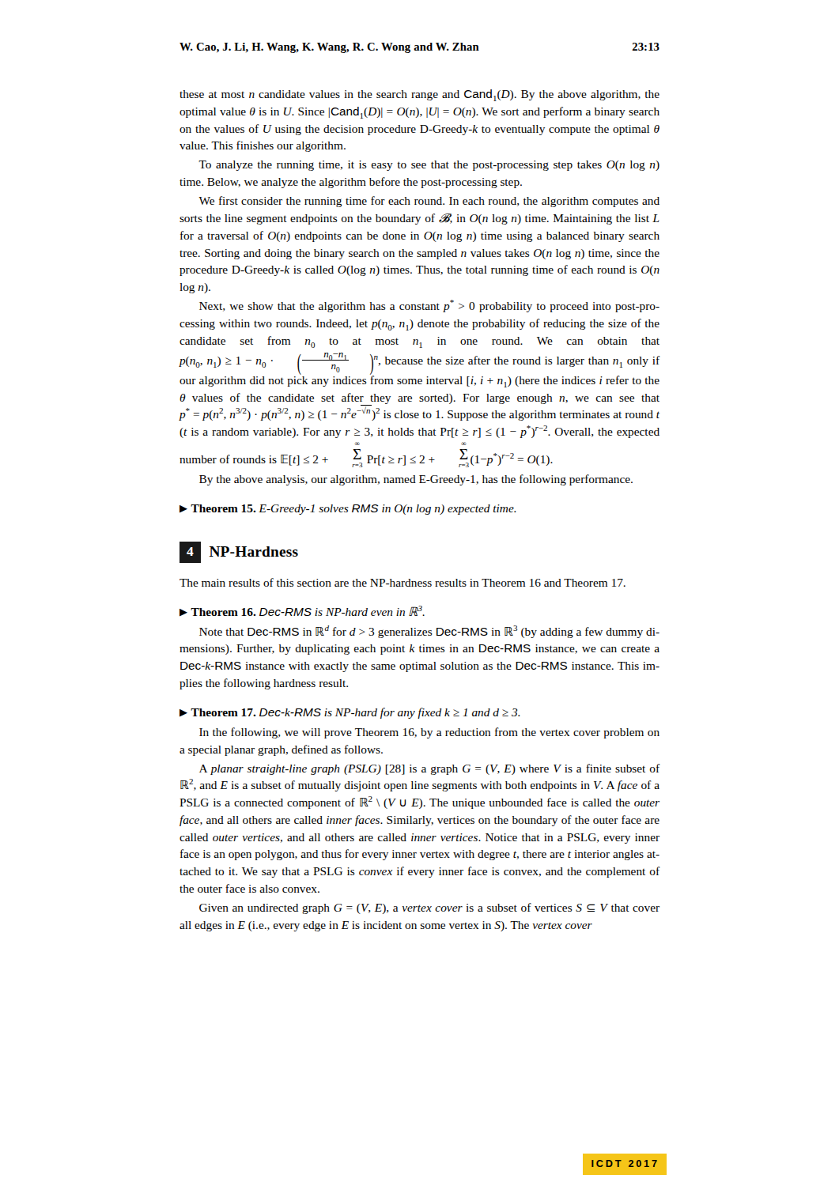W. Cao, J. Li, H. Wang, K. Wang, R. C. Wong and W. Zhan 23:13
these at most n candidate values in the search range and Cand1(D). By the above algorithm, the optimal value θ is in U. Since |Cand1(D)| = O(n), |U| = O(n). We sort and perform a binary search on the values of U using the decision procedure D-Greedy-k to eventually compute the optimal θ value. This finishes our algorithm.
To analyze the running time, it is easy to see that the post-processing step takes O(n log n) time. Below, we analyze the algorithm before the post-processing step.
We first consider the running time for each round. In each round, the algorithm computes and sorts the line segment endpoints on the boundary of 𝓑, in O(n log n) time. Maintaining the list L for a traversal of O(n) endpoints can be done in O(n log n) time using a balanced binary search tree. Sorting and doing the binary search on the sampled n values takes O(n log n) time, since the procedure D-Greedy-k is called O(log n) times. Thus, the total running time of each round is O(n log n).
Next, we show that the algorithm has a constant p* > 0 probability to proceed into post-processing within two rounds. Indeed, let p(n0, n1) denote the probability of reducing the size of the candidate set from n0 to at most n1 in one round. We can obtain that p(n0, n1) ≥ 1 − n0 · (n0−n1 n0)n, because the size after the round is larger than n1 only if our algorithm did not pick any indices from some interval [i, i + n1) (here the indices i refer to the θ values of the candidate set after they are sorted). For large enough n, we can see that p* = p(n2, n3/2) · p(n3/2, n) ≥ (1 − n2e−√n)2 is close to 1. Suppose the algorithm terminates at round t (t is a random variable). For any r ≥ 3, it holds that Pr[t ≥ r] ≤ (1 − p*)r−2. Overall, the expected number of rounds is 𝔼[t] ≤ 2 + ∞Σr=3 Pr[t ≥ r] ≤ 2 + ∞Σr=3(1−p*)r−2 = O(1).
By the above analysis, our algorithm, named E-Greedy-1, has the following performance.
▶Theorem 15. E-Greedy-1 solves RMS in O(n log n) expected time.
4
NP-Hardness
The main results of this section are the NP-hardness results in Theorem 16 and Theorem 17.
▶Theorem 16. Dec-RMS is NP-hard even in ℝ3.
Note that Dec-RMS in ℝd for d > 3 generalizes Dec-RMS in ℝ3 (by adding a few dummy dimensions). Further, by duplicating each point k times in an Dec-RMS instance, we can create a Dec-k-RMS instance with exactly the same optimal solution as the Dec-RMS instance. This implies the following hardness result.
▶Theorem 17. Dec-k-RMS is NP-hard for any fixed k ≥ 1 and d ≥ 3.
In the following, we will prove Theorem 16, by a reduction from the vertex cover problem on a special planar graph, defined as follows.
A planar straight-line graph (PSLG) [28] is a graph G = (V, E) where V is a finite subset of ℝ2, and E is a subset of mutually disjoint open line segments with both endpoints in V. A face of a PSLG is a connected component of ℝ2 \ (V ∪ E). The unique unbounded face is called the outer face, and all others are called inner faces. Similarly, vertices on the boundary of the outer face are called outer vertices, and all others are called inner vertices. Notice that in a PSLG, every inner face is an open polygon, and thus for every inner vertex with degree t, there are t interior angles attached to it. We say that a PSLG is convex if every inner face is convex, and the complement of the outer face is also convex.
Given an undirected graph G = (V, E), a vertex cover is a subset of vertices S ⊆ V that cover all edges in E (i.e., every edge in E is incident on some vertex in S). The vertex cover
ICDT 2017